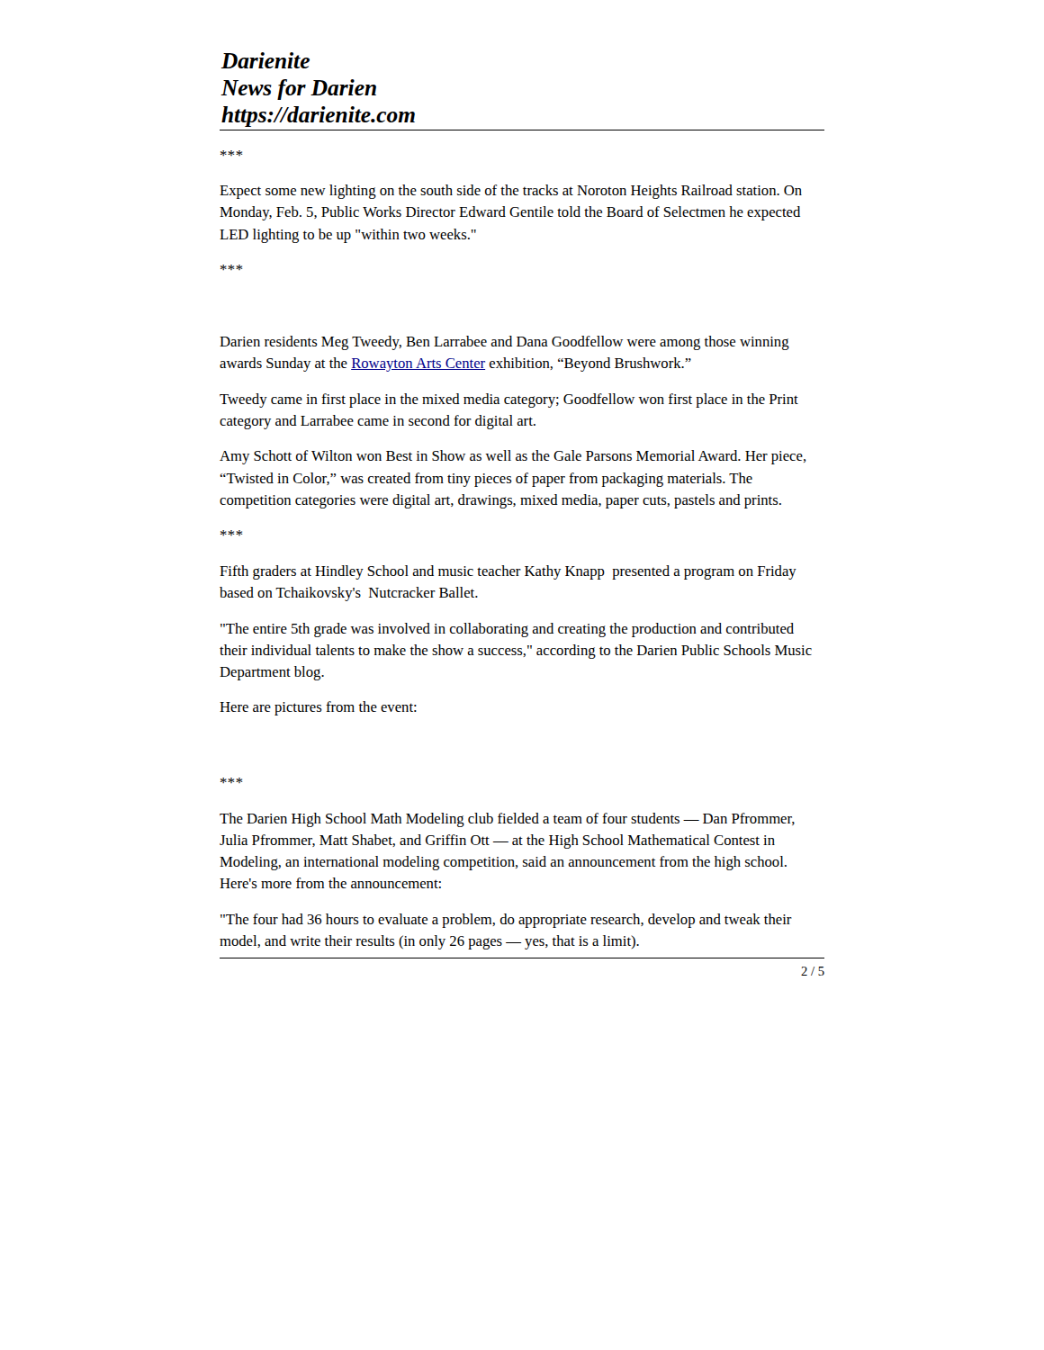Darienite
News for Darien
https://darienite.com
***
Expect some new lighting on the south side of the tracks at Noroton Heights Railroad station. On Monday, Feb. 5, Public Works Director Edward Gentile told the Board of Selectmen he expected LED lighting to be up "within two weeks."
***
Darien residents Meg Tweedy, Ben Larrabee and Dana Goodfellow were among those winning awards Sunday at the Rowayton Arts Center exhibition, “Beyond Brushwork.”
Tweedy came in first place in the mixed media category; Goodfellow won first place in the Print category and Larrabee came in second for digital art.
Amy Schott of Wilton won Best in Show as well as the Gale Parsons Memorial Award. Her piece, “Twisted in Color,” was created from tiny pieces of paper from packaging materials. The competition categories were digital art, drawings, mixed media, paper cuts, pastels and prints.
***
Fifth graders at Hindley School and music teacher Kathy Knapp presented a program on Friday based on Tchaikovsky's Nutcracker Ballet.
"The entire 5th grade was involved in collaborating and creating the production and contributed their individual talents to make the show a success," according to the Darien Public Schools Music Department blog.
Here are pictures from the event:
***
The Darien High School Math Modeling club fielded a team of four students — Dan Pfrommer, Julia Pfrommer, Matt Shabet, and Griffin Ott — at the High School Mathematical Contest in Modeling, an international modeling competition, said an announcement from the high school. Here's more from the announcement:
"The four had 36 hours to evaluate a problem, do appropriate research, develop and tweak their model, and write their results (in only 26 pages — yes, that is a limit).
2 / 5